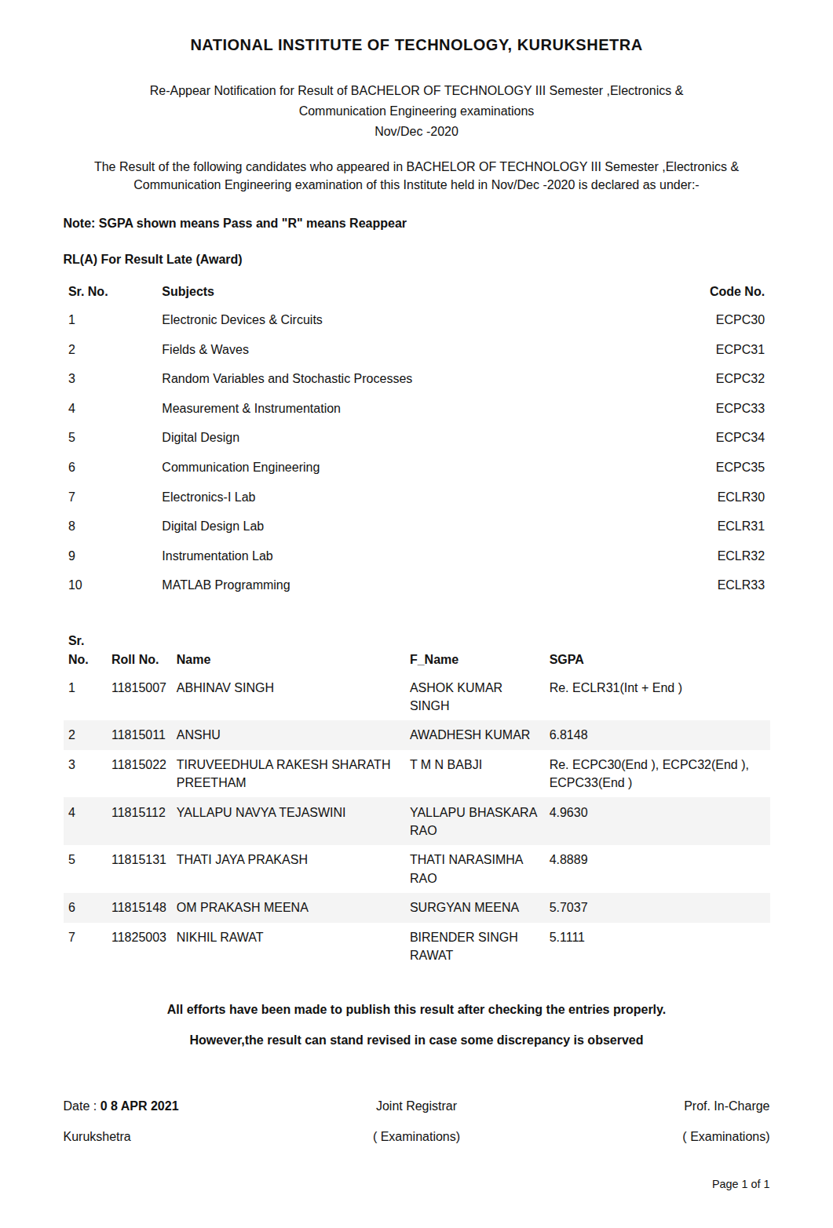NATIONAL INSTITUTE OF TECHNOLOGY, KURUKSHETRA
Re-Appear Notification for Result of BACHELOR OF TECHNOLOGY III Semester ,Electronics &
Communication Engineering examinations
Nov/Dec -2020
The Result of the following candidates who appeared in BACHELOR OF TECHNOLOGY III Semester ,Electronics & Communication Engineering examination of this Institute held in Nov/Dec -2020 is declared as under:-
Note: SGPA shown means Pass and "R" means Reappear
RL(A) For Result Late (Award)
| Sr. No. | Subjects | Code No. |
| --- | --- | --- |
| 1 | Electronic Devices & Circuits | ECPC30 |
| 2 | Fields & Waves | ECPC31 |
| 3 | Random Variables and Stochastic Processes | ECPC32 |
| 4 | Measurement & Instrumentation | ECPC33 |
| 5 | Digital Design | ECPC34 |
| 6 | Communication Engineering | ECPC35 |
| 7 | Electronics-I Lab | ECLR30 |
| 8 | Digital Design Lab | ECLR31 |
| 9 | Instrumentation Lab | ECLR32 |
| 10 | MATLAB Programming | ECLR33 |
| Sr. No. | Roll No. | Name | F_Name | SGPA |
| --- | --- | --- | --- | --- |
| 1 | 11815007 | ABHINAV SINGH | ASHOK KUMAR SINGH | Re. ECLR31(Int + End ) |
| 2 | 11815011 | ANSHU | AWADHESH KUMAR | 6.8148 |
| 3 | 11815022 | TIRUVEEDHULA RAKESH SHARATH PREETHAM | T M N BABJI | Re. ECPC30(End ), ECPC32(End ), ECPC33(End ) |
| 4 | 11815112 | YALLAPU NAVYA TEJASWINI | YALLAPU BHASKARA RAO | 4.9630 |
| 5 | 11815131 | THATI JAYA PRAKASH | THATI NARASIMHA RAO | 4.8889 |
| 6 | 11815148 | OM PRAKASH MEENA | SURGYAN MEENA | 5.7037 |
| 7 | 11825003 | NIKHIL RAWAT | BIRENDER SINGH RAWAT | 5.1111 |
All efforts have been made to publish this result after checking the entries properly.
However,the result can stand revised in case some discrepancy is observed
Date : 0 8 APR 2021
Kurukshetra
Joint Registrar
( Examinations)
Prof. In-Charge
( Examinations)
Page 1 of 1